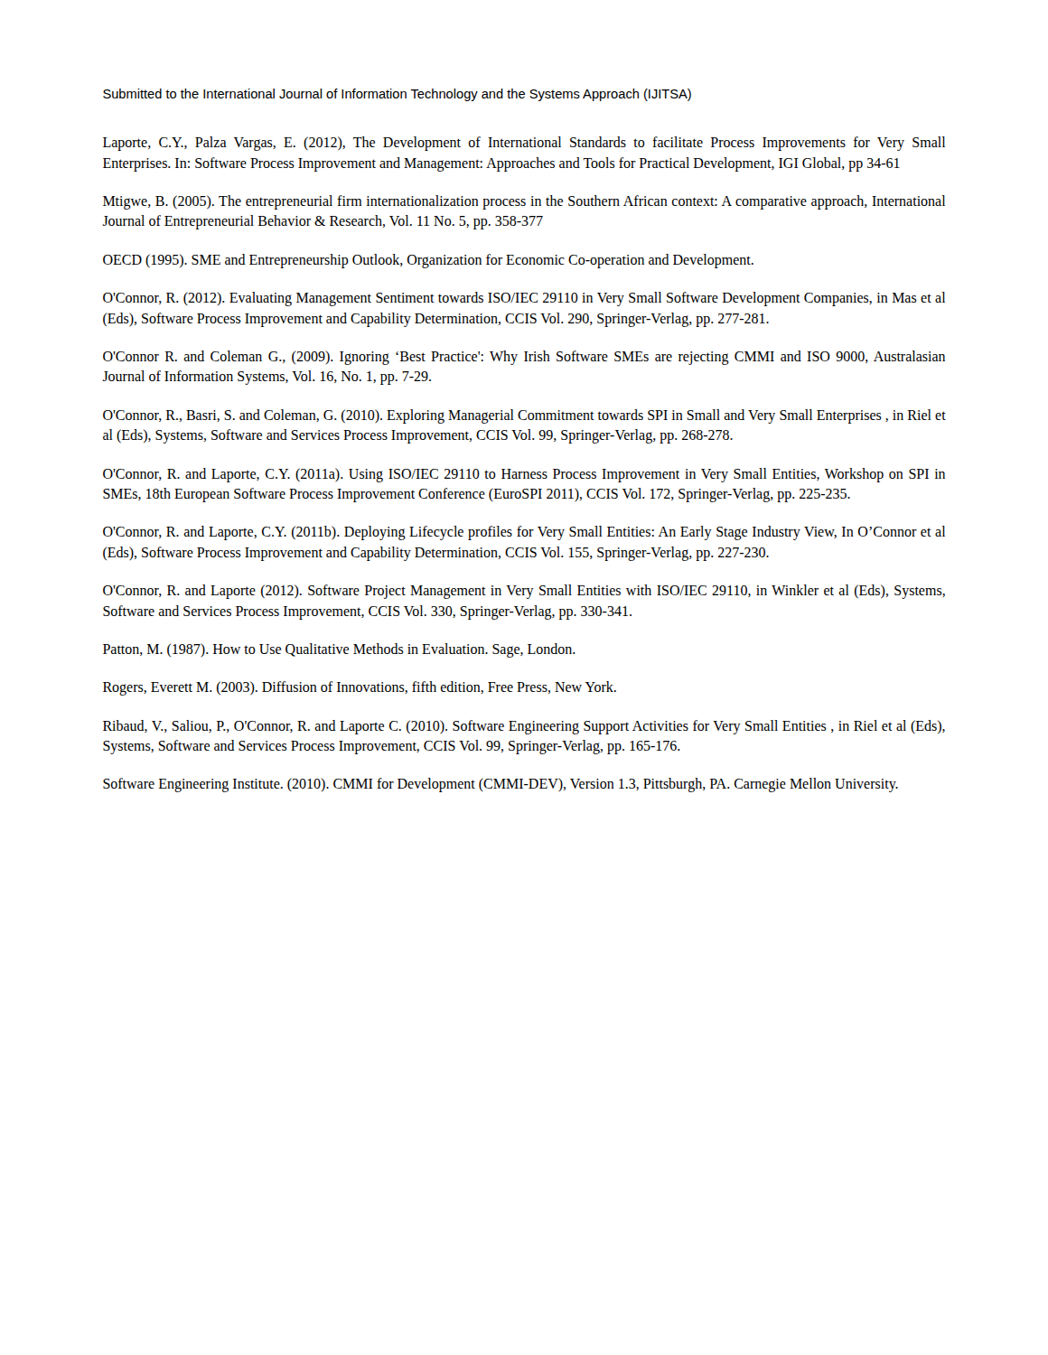Submitted to the International Journal of Information Technology and the Systems Approach (IJITSA)
Laporte, C.Y., Palza Vargas, E. (2012), The Development of International Standards to facilitate Process Improvements for Very Small Enterprises. In: Software Process Improvement and Management: Approaches and Tools for Practical Development, IGI Global, pp 34-61
Mtigwe, B. (2005). The entrepreneurial firm internationalization process in the Southern African context: A comparative approach, International Journal of Entrepreneurial Behavior & Research, Vol. 11 No. 5, pp. 358-377
OECD (1995). SME and Entrepreneurship Outlook, Organization for Economic Co-operation and Development.
O'Connor, R. (2012). Evaluating Management Sentiment towards ISO/IEC 29110 in Very Small Software Development Companies, in Mas et al (Eds), Software Process Improvement and Capability Determination, CCIS Vol. 290, Springer-Verlag, pp. 277-281.
O'Connor R. and Coleman G., (2009). Ignoring ‘Best Practice': Why Irish Software SMEs are rejecting CMMI and ISO 9000, Australasian Journal of Information Systems, Vol. 16, No. 1, pp. 7-29.
O'Connor, R., Basri, S. and Coleman, G. (2010). Exploring Managerial Commitment towards SPI in Small and Very Small Enterprises , in Riel et al (Eds), Systems, Software and Services Process Improvement, CCIS Vol. 99, Springer-Verlag, pp. 268-278.
O'Connor, R. and Laporte, C.Y. (2011a). Using ISO/IEC 29110 to Harness Process Improvement in Very Small Entities, Workshop on SPI in SMEs, 18th European Software Process Improvement Conference (EuroSPI 2011), CCIS Vol. 172, Springer-Verlag, pp. 225-235.
O'Connor, R. and Laporte, C.Y. (2011b). Deploying Lifecycle profiles for Very Small Entities: An Early Stage Industry View, In O’Connor et al (Eds), Software Process Improvement and Capability Determination, CCIS Vol. 155, Springer-Verlag, pp. 227-230.
O'Connor, R. and Laporte (2012). Software Project Management in Very Small Entities with ISO/IEC 29110, in Winkler et al (Eds), Systems, Software and Services Process Improvement, CCIS Vol. 330, Springer-Verlag, pp. 330-341.
Patton, M. (1987). How to Use Qualitative Methods in Evaluation. Sage, London.
Rogers, Everett M. (2003). Diffusion of Innovations, fifth edition, Free Press, New York.
Ribaud, V., Saliou, P., O'Connor, R. and Laporte C. (2010). Software Engineering Support Activities for Very Small Entities , in Riel et al (Eds), Systems, Software and Services Process Improvement, CCIS Vol. 99, Springer-Verlag, pp. 165-176.
Software Engineering Institute. (2010). CMMI for Development (CMMI-DEV), Version 1.3, Pittsburgh, PA. Carnegie Mellon University.